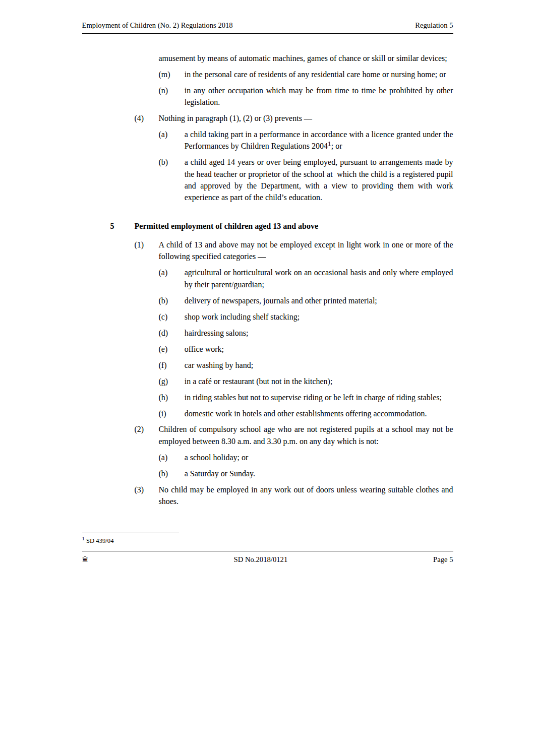Employment of Children (No. 2) Regulations 2018 Regulation 5
amusement by means of automatic machines, games of chance or skill or similar devices;
(m) in the personal care of residents of any residential care home or nursing home; or
(n) in any other occupation which may be from time to time be prohibited by other legislation.
(4) Nothing in paragraph (1), (2) or (3) prevents —
(a) a child taking part in a performance in accordance with a licence granted under the Performances by Children Regulations 20041; or
(b) a child aged 14 years or over being employed, pursuant to arrangements made by the head teacher or proprietor of the school at which the child is a registered pupil and approved by the Department, with a view to providing them with work experience as part of the child’s education.
5 Permitted employment of children aged 13 and above
(1) A child of 13 and above may not be employed except in light work in one or more of the following specified categories —
(a) agricultural or horticultural work on an occasional basis and only where employed by their parent/guardian;
(b) delivery of newspapers, journals and other printed material;
(c) shop work including shelf stacking;
(d) hairdressing salons;
(e) office work;
(f) car washing by hand;
(g) in a café or restaurant (but not in the kitchen);
(h) in riding stables but not to supervise riding or be left in charge of riding stables;
(i) domestic work in hotels and other establishments offering accommodation.
(2) Children of compulsory school age who are not registered pupils at a school may not be employed between 8.30 a.m. and 3.30 p.m. on any day which is not:
(a) a school holiday; or
(b) a Saturday or Sunday.
(3) No child may be employed in any work out of doors unless wearing suitable clothes and shoes.
1 SD 439/04
🏛 SD No.2018/0121 Page 5